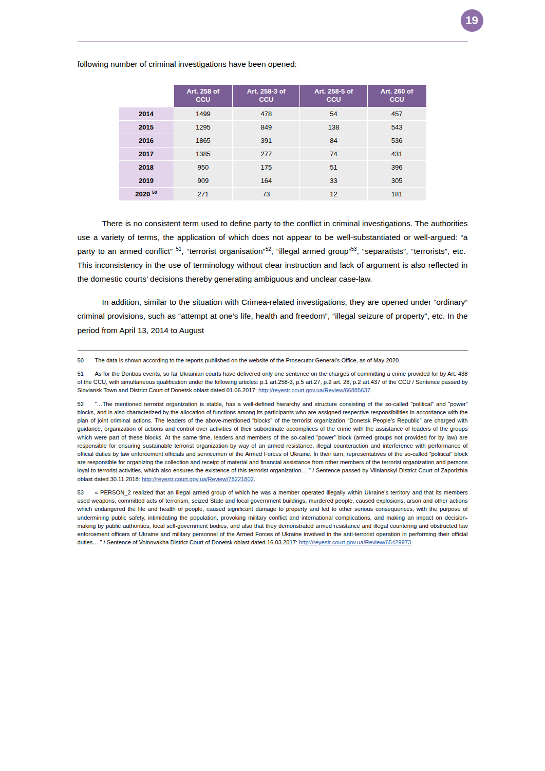19
following number of criminal investigations have been opened:
| | Art. 258 of CCU | Art. 258-3 of CCU | Art. 258-5 of CCU | Art. 260 of CCU |
| --- | --- | --- | --- | --- |
| 2014 | 1499 | 478 | 54 | 457 |
| 2015 | 1295 | 849 | 138 | 543 |
| 2016 | 1865 | 391 | 84 | 536 |
| 2017 | 1385 | 277 | 74 | 431 |
| 2018 | 950 | 175 | 51 | 396 |
| 2019 | 909 | 164 | 33 | 305 |
| 2020 50 | 271 | 73 | 12 | 181 |
There is no consistent term used to define party to the conflict in criminal investigations. The authorities use a variety of terms, the application of which does not appear to be well-substantiated or well-argued: “a party to an armed conflict” 51, “terrorist organisation”52, “illegal armed group”53, “separatists”, “terrorists”, etc. This inconsistency in the use of terminology without clear instruction and lack of argument is also reflected in the domestic courts’ decisions thereby generating ambiguous and unclear case-law.
In addition, similar to the situation with Crimea-related investigations, they are opened under “ordinary” criminal provisions, such as “attempt at one’s life, health and freedom”, “illegal seizure of property”, etc. In the period from April 13, 2014 to August
50 The data is shown according to the reports published on the website of the Prosecutor General’s Office, as of May 2020.
51 As for the Donbas events, so far Ukrainian courts have delivered only one sentence on the charges of committing a crime provided for by Art. 438 of the CCU, with simultaneous qualification under the following articles: p.1 art.258-3, p.5 art.27, p.2 art. 28, p.2 art.437 of the CCU / Sentence passed by Sloviansk Town and District Court of Donetsk oblast dated 01.06.2017: http://reyestr.court.gov.ua/Review/66885637.
52“…The mentioned terrorist organization is stable, has a well-defined hierarchy and structure consisting of the so-called “political” and “power” blocks, and is also characterized by the allocation of functions among its participants who are assigned respective responsibilities in accordance with the plan of joint criminal actions. The leaders of the above-mentioned “blocks” of the terrorist organization “Donetsk People’s Republic” are charged with guidance, organization of actions and control over activities of their subordinate accomplices of the crime with the assistance of leaders of the groups which were part of these blocks. At the same time, leaders and members of the so-called “power” block (armed groups not provided for by law) are responsible for ensuring sustainable terrorist organization by way of an armed resistance, illegal counteraction and interference with performance of official duties by law enforcement officials and servicemen of the Armed Forces of Ukraine. In their turn, representatives of the so-called “political” block are responsible for organizing the collection and receipt of material and financial assistance from other members of the terrorist organization and persons loyal to terrorist activities, which also ensures the existence of this terrorist organization… ” / Sentence passed by Vilnianskyi District Court of Zaporizhia oblast dated 30.11.2018: http://reyestr.court.gov.ua/Review/78221802.
53« PERSON_2 realized that an illegal armed group of which he was a member operated illegally within Ukraine’s territory and that its members used weapons, committed acts of terrorism, seized State and local government buildings, murdered people, caused explosions, arson and other actions which endangered the life and health of people, caused significant damage to property and led to other serious consequences, with the purpose of undermining public safety, intimidating the population, provoking military conflict and international complications, and making an impact on decision-making by public authorities, local self-government bodies, and also that they demonstrated armed resistance and illegal countering and obstructed law enforcement officers of Ukraine and military personnel of the Armed Forces of Ukraine involved in the anti-terrorist operation in performing their official duties… ” / Sentence of Volnovakha District Court of Donetsk oblast dated 16.03.2017: http://reyestr.court.gov.ua/Review/65429973.